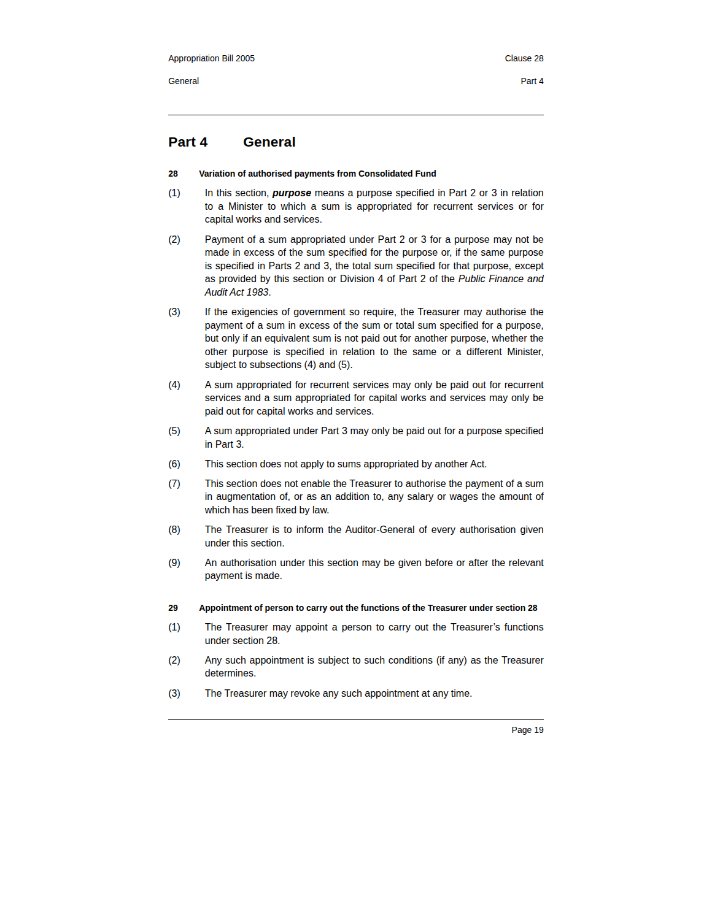Appropriation Bill 2005 Clause 28
General Part 4
Part 4 General
28 Variation of authorised payments from Consolidated Fund
(1) In this section, purpose means a purpose specified in Part 2 or 3 in relation to a Minister to which a sum is appropriated for recurrent services or for capital works and services.
(2) Payment of a sum appropriated under Part 2 or 3 for a purpose may not be made in excess of the sum specified for the purpose or, if the same purpose is specified in Parts 2 and 3, the total sum specified for that purpose, except as provided by this section or Division 4 of Part 2 of the Public Finance and Audit Act 1983.
(3) If the exigencies of government so require, the Treasurer may authorise the payment of a sum in excess of the sum or total sum specified for a purpose, but only if an equivalent sum is not paid out for another purpose, whether the other purpose is specified in relation to the same or a different Minister, subject to subsections (4) and (5).
(4) A sum appropriated for recurrent services may only be paid out for recurrent services and a sum appropriated for capital works and services may only be paid out for capital works and services.
(5) A sum appropriated under Part 3 may only be paid out for a purpose specified in Part 3.
(6) This section does not apply to sums appropriated by another Act.
(7) This section does not enable the Treasurer to authorise the payment of a sum in augmentation of, or as an addition to, any salary or wages the amount of which has been fixed by law.
(8) The Treasurer is to inform the Auditor-General of every authorisation given under this section.
(9) An authorisation under this section may be given before or after the relevant payment is made.
29 Appointment of person to carry out the functions of the Treasurer under section 28
(1) The Treasurer may appoint a person to carry out the Treasurer’s functions under section 28.
(2) Any such appointment is subject to such conditions (if any) as the Treasurer determines.
(3) The Treasurer may revoke any such appointment at any time.
Page 19